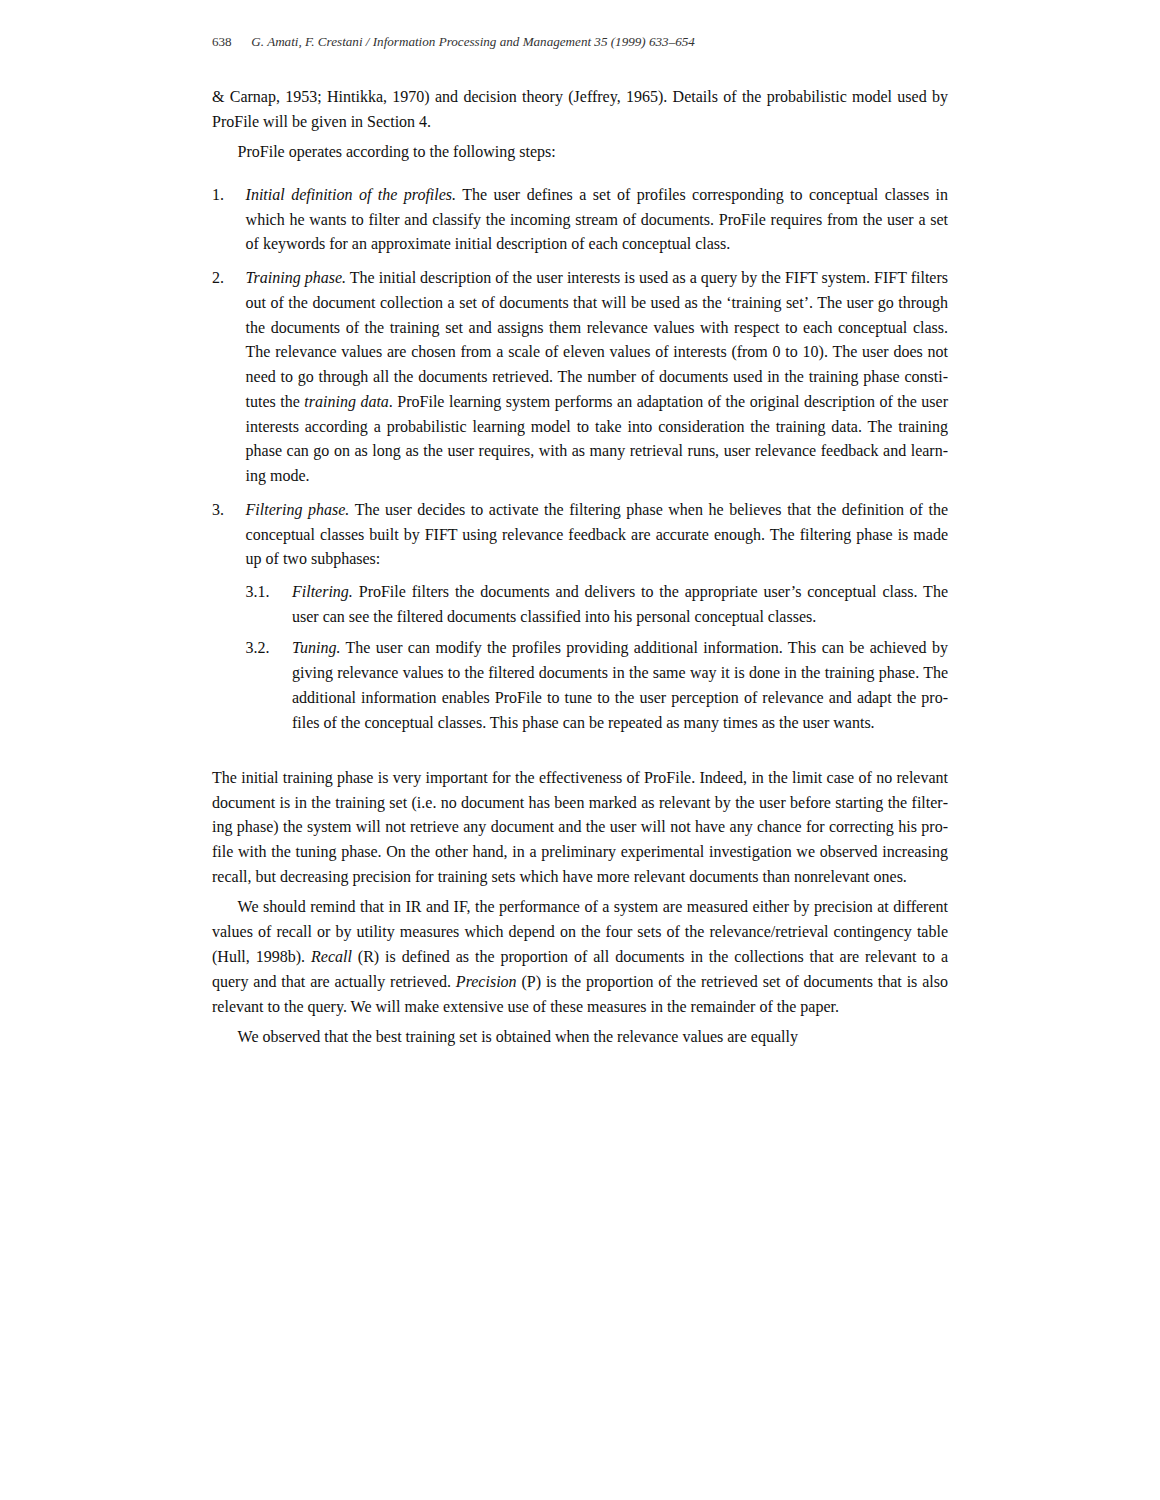638 G. Amati, F. Crestani / Information Processing and Management 35 (1999) 633–654
& Carnap, 1953; Hintikka, 1970) and decision theory (Jeffrey, 1965). Details of the probabilistic model used by ProFile will be given in Section 4.
ProFile operates according to the following steps:
Initial definition of the profiles. The user defines a set of profiles corresponding to conceptual classes in which he wants to filter and classify the incoming stream of documents. ProFile requires from the user a set of keywords for an approximate initial description of each conceptual class.
Training phase. The initial description of the user interests is used as a query by the FIFT system. FIFT filters out of the document collection a set of documents that will be used as the ‘training set’. The user go through the documents of the training set and assigns them relevance values with respect to each conceptual class. The relevance values are chosen from a scale of eleven values of interests (from 0 to 10). The user does not need to go through all the documents retrieved. The number of documents used in the training phase constitutes the training data. ProFile learning system performs an adaptation of the original description of the user interests according a probabilistic learning model to take into consideration the training data. The training phase can go on as long as the user requires, with as many retrieval runs, user relevance feedback and learning mode.
Filtering phase. The user decides to activate the filtering phase when he believes that the definition of the conceptual classes built by FIFT using relevance feedback are accurate enough. The filtering phase is made up of two subphases:
Filtering. ProFile filters the documents and delivers to the appropriate user’s conceptual class. The user can see the filtered documents classified into his personal conceptual classes.
Tuning. The user can modify the profiles providing additional information. This can be achieved by giving relevance values to the filtered documents in the same way it is done in the training phase. The additional information enables ProFile to tune to the user perception of relevance and adapt the profiles of the conceptual classes. This phase can be repeated as many times as the user wants.
The initial training phase is very important for the effectiveness of ProFile. Indeed, in the limit case of no relevant document is in the training set (i.e. no document has been marked as relevant by the user before starting the filtering phase) the system will not retrieve any document and the user will not have any chance for correcting his profile with the tuning phase. On the other hand, in a preliminary experimental investigation we observed increasing recall, but decreasing precision for training sets which have more relevant documents than nonrelevant ones.
We should remind that in IR and IF, the performance of a system are measured either by precision at different values of recall or by utility measures which depend on the four sets of the relevance/retrieval contingency table (Hull, 1998b). Recall (R) is defined as the proportion of all documents in the collections that are relevant to a query and that are actually retrieved. Precision (P) is the proportion of the retrieved set of documents that is also relevant to the query. We will make extensive use of these measures in the remainder of the paper.
We observed that the best training set is obtained when the relevance values are equally